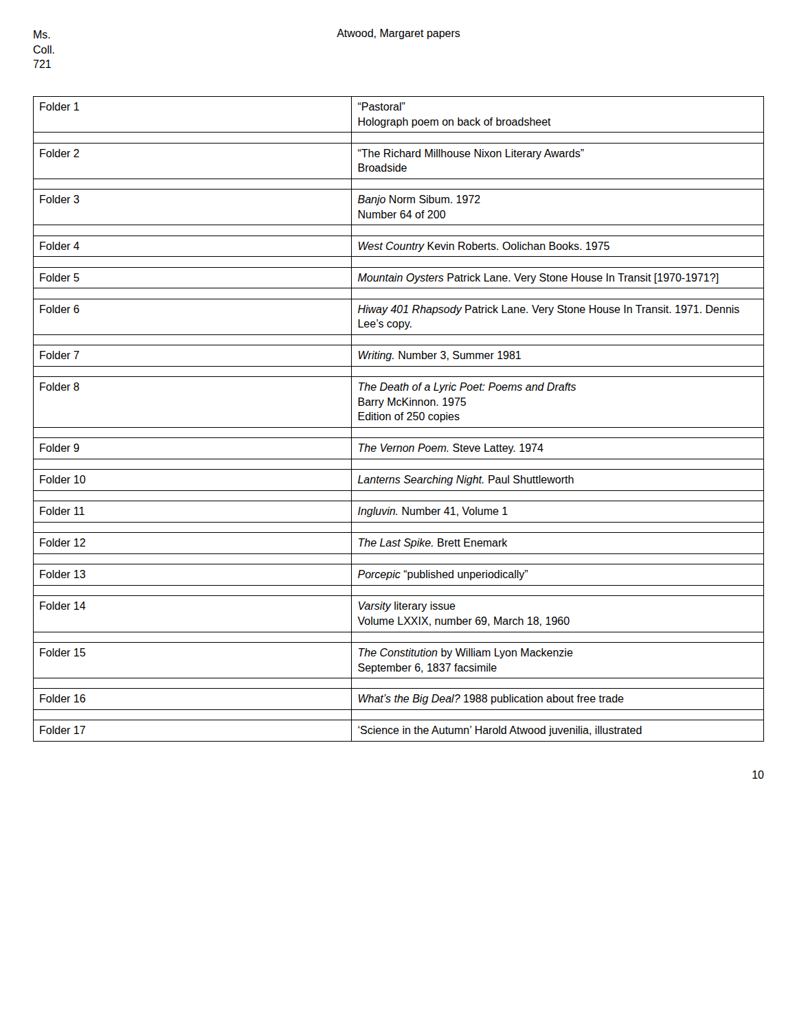Ms.
Coll.
721
Atwood, Margaret papers
| Folder 1 | “Pastoral” Holograph poem on back of broadsheet |
| Folder 2 | “The Richard Millhouse Nixon Literary Awards” Broadside |
| Folder 3 | Banjo Norm Sibum. 1972 Number 64 of 200 |
| Folder 4 | West Country Kevin Roberts. Oolichan Books. 1975 |
| Folder 5 | Mountain Oysters Patrick Lane. Very Stone House In Transit [1970-1971?] |
| Folder 6 | Hiway 401 Rhapsody Patrick Lane. Very Stone House In Transit. 1971. Dennis Lee’s copy. |
| Folder 7 | Writing. Number 3, Summer 1981 |
| Folder 8 | The Death of a Lyric Poet: Poems and Drafts Barry McKinnon. 1975 Edition of 250 copies |
| Folder 9 | The Vernon Poem. Steve Lattey. 1974 |
| Folder 10 | Lanterns Searching Night. Paul Shuttleworth |
| Folder 11 | Ingluvin. Number 41, Volume 1 |
| Folder 12 | The Last Spike. Brett Enemark |
| Folder 13 | Porcepic “published unperiodically” |
| Folder 14 | Varsity literary issue Volume LXXIX, number 69, March 18, 1960 |
| Folder 15 | The Constitution by William Lyon Mackenzie September 6, 1837 facsimile |
| Folder 16 | What’s the Big Deal? 1988 publication about free trade |
| Folder 17 | ‘Science in the Autumn’ Harold Atwood juvenilia, illustrated |
10